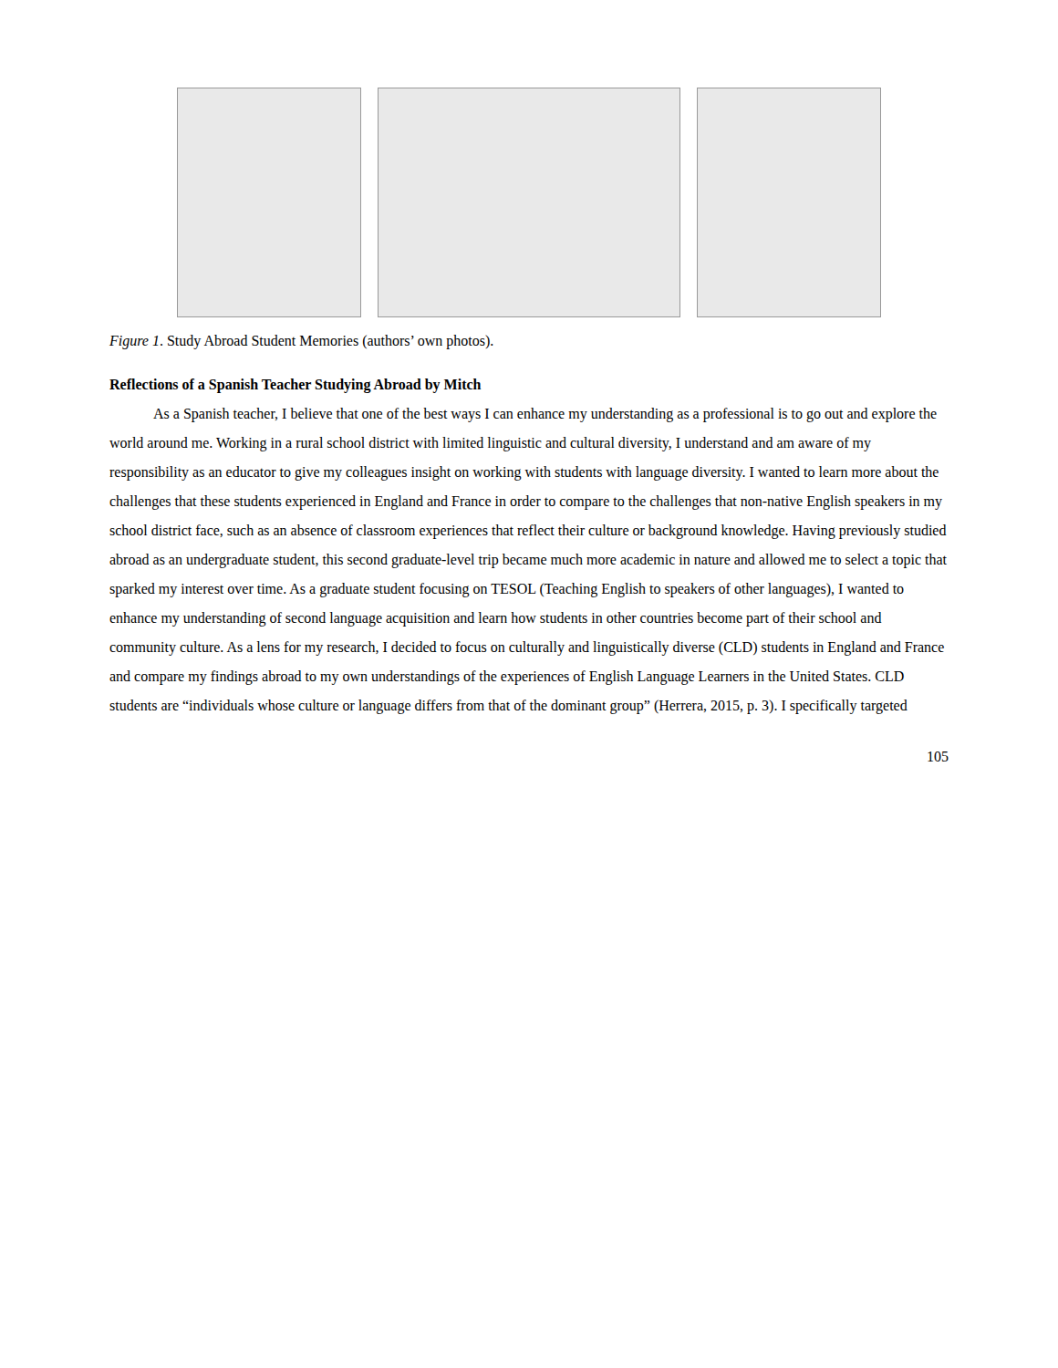Figure 1. Study Abroad Student Memories (authors’ own photos).
Reflections of a Spanish Teacher Studying Abroad by Mitch
As a Spanish teacher, I believe that one of the best ways I can enhance my understanding as a professional is to go out and explore the world around me. Working in a rural school district with limited linguistic and cultural diversity, I understand and am aware of my responsibility as an educator to give my colleagues insight on working with students with language diversity. I wanted to learn more about the challenges that these students experienced in England and France in order to compare to the challenges that non-native English speakers in my school district face, such as an absence of classroom experiences that reflect their culture or background knowledge. Having previously studied abroad as an undergraduate student, this second graduate-level trip became much more academic in nature and allowed me to select a topic that sparked my interest over time. As a graduate student focusing on TESOL (Teaching English to speakers of other languages), I wanted to enhance my understanding of second language acquisition and learn how students in other countries become part of their school and community culture. As a lens for my research, I decided to focus on culturally and linguistically diverse (CLD) students in England and France and compare my findings abroad to my own understandings of the experiences of English Language Learners in the United States. CLD students are “individuals whose culture or language differs from that of the dominant group” (Herrera, 2015, p. 3). I specifically targeted
105